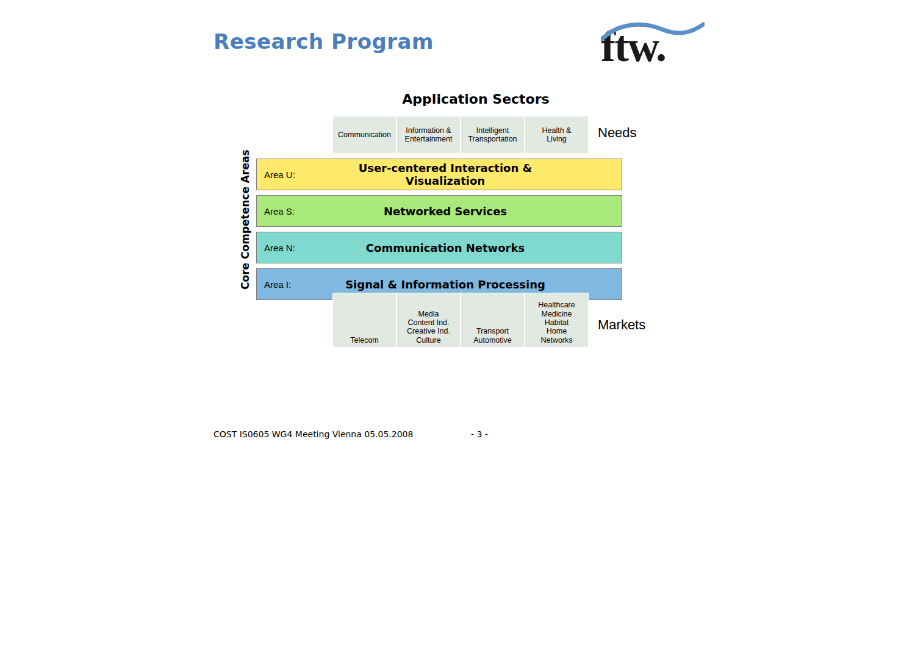Research Program
ftw.
Application Sectors
Communication
Information &
Entertainment
Intelligent
Transportation
Health &
Living
Needs
Core Competence Areas
Area U:
User-centered Interaction & Visualization
Area S:
Networked Services
Area N:
Communication Networks
Area I:
Signal & Information Processing
Telecom
Media
Content Ind.
Creative Ind.
Culture
Transport
Automotive
Healthcare
Medicine
Habitat
Home
Networks
Markets
COST IS0605 WG4 Meeting Vienna 05.05.2008 - 3 -